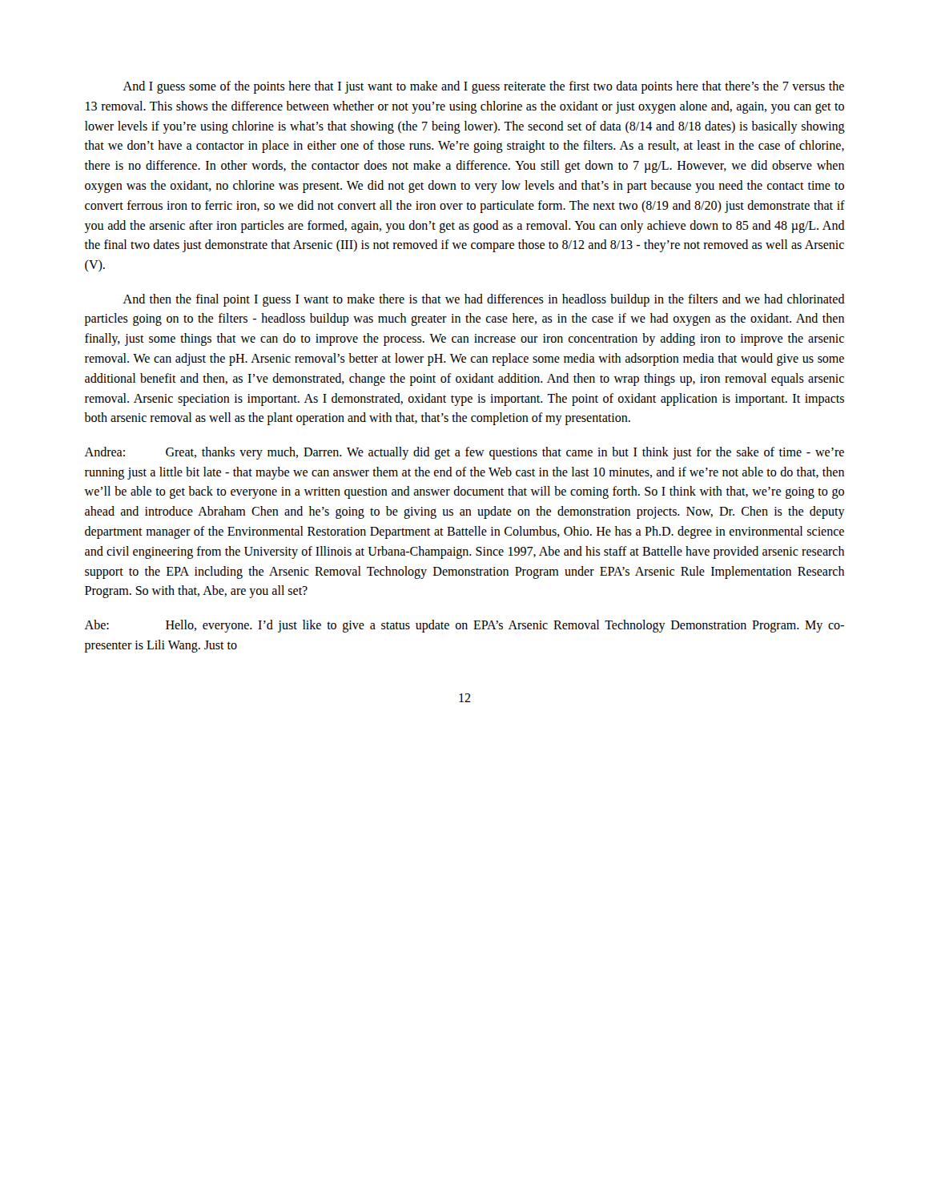And I guess some of the points here that I just want to make and I guess reiterate the first two data points here that there’s the 7 versus the 13 removal. This shows the difference between whether or not you’re using chlorine as the oxidant or just oxygen alone and, again, you can get to lower levels if you’re using chlorine is what’s that showing (the 7 being lower). The second set of data (8/14 and 8/18 dates) is basically showing that we don’t have a contactor in place in either one of those runs. We’re going straight to the filters. As a result, at least in the case of chlorine, there is no difference. In other words, the contactor does not make a difference. You still get down to 7 µg/L. However, we did observe when oxygen was the oxidant, no chlorine was present. We did not get down to very low levels and that’s in part because you need the contact time to convert ferrous iron to ferric iron, so we did not convert all the iron over to particulate form. The next two (8/19 and 8/20) just demonstrate that if you add the arsenic after iron particles are formed, again, you don’t get as good as a removal. You can only achieve down to 85 and 48 µg/L. And the final two dates just demonstrate that Arsenic (III) is not removed if we compare those to 8/12 and 8/13 - they’re not removed as well as Arsenic (V).
And then the final point I guess I want to make there is that we had differences in headloss buildup in the filters and we had chlorinated particles going on to the filters - headloss buildup was much greater in the case here, as in the case if we had oxygen as the oxidant. And then finally, just some things that we can do to improve the process. We can increase our iron concentration by adding iron to improve the arsenic removal. We can adjust the pH. Arsenic removal’s better at lower pH. We can replace some media with adsorption media that would give us some additional benefit and then, as I’ve demonstrated, change the point of oxidant addition. And then to wrap things up, iron removal equals arsenic removal. Arsenic speciation is important. As I demonstrated, oxidant type is important. The point of oxidant application is important. It impacts both arsenic removal as well as the plant operation and with that, that’s the completion of my presentation.
Andrea: Great, thanks very much, Darren. We actually did get a few questions that came in but I think just for the sake of time - we’re running just a little bit late - that maybe we can answer them at the end of the Web cast in the last 10 minutes, and if we’re not able to do that, then we’ll be able to get back to everyone in a written question and answer document that will be coming forth. So I think with that, we’re going to go ahead and introduce Abraham Chen and he’s going to be giving us an update on the demonstration projects. Now, Dr. Chen is the deputy department manager of the Environmental Restoration Department at Battelle in Columbus, Ohio. He has a Ph.D. degree in environmental science and civil engineering from the University of Illinois at Urbana-Champaign. Since 1997, Abe and his staff at Battelle have provided arsenic research support to the EPA including the Arsenic Removal Technology Demonstration Program under EPA’s Arsenic Rule Implementation Research Program. So with that, Abe, are you all set?
Abe: Hello, everyone. I’d just like to give a status update on EPA’s Arsenic Removal Technology Demonstration Program. My co-presenter is Lili Wang. Just to
12